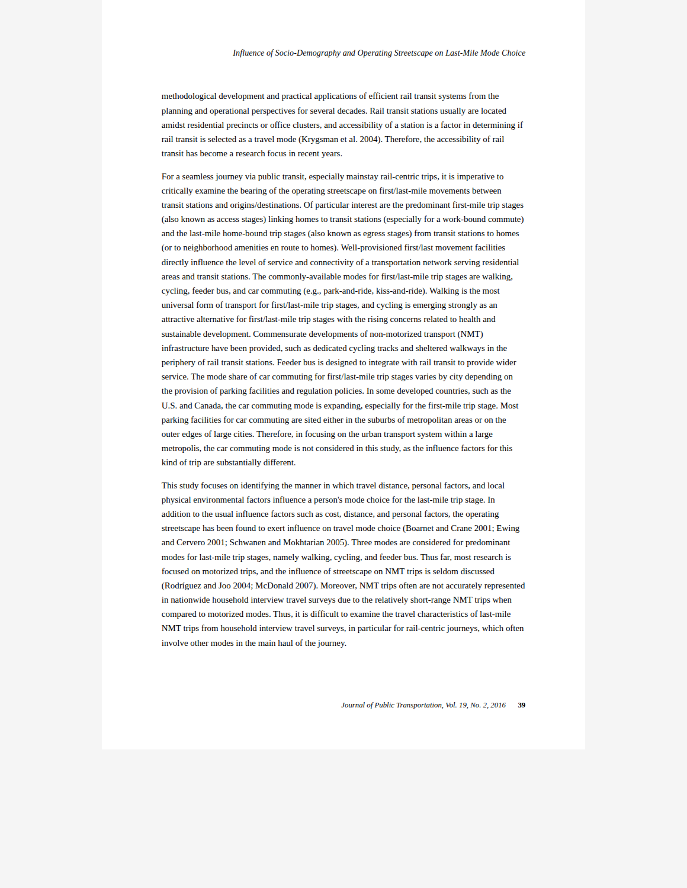Influence of Socio-Demography and Operating Streetscape on Last-Mile Mode Choice
methodological development and practical applications of efficient rail transit systems from the planning and operational perspectives for several decades. Rail transit stations usually are located amidst residential precincts or office clusters, and accessibility of a station is a factor in determining if rail transit is selected as a travel mode (Krygsman et al. 2004). Therefore, the accessibility of rail transit has become a research focus in recent years.
For a seamless journey via public transit, especially mainstay rail-centric trips, it is imperative to critically examine the bearing of the operating streetscape on first/last-mile movements between transit stations and origins/destinations. Of particular interest are the predominant first-mile trip stages (also known as access stages) linking homes to transit stations (especially for a work-bound commute) and the last-mile home-bound trip stages (also known as egress stages) from transit stations to homes (or to neighborhood amenities en route to homes). Well-provisioned first/last movement facilities directly influence the level of service and connectivity of a transportation network serving residential areas and transit stations. The commonly-available modes for first/last-mile trip stages are walking, cycling, feeder bus, and car commuting (e.g., park-and-ride, kiss-and-ride). Walking is the most universal form of transport for first/last-mile trip stages, and cycling is emerging strongly as an attractive alternative for first/last-mile trip stages with the rising concerns related to health and sustainable development. Commensurate developments of non-motorized transport (NMT) infrastructure have been provided, such as dedicated cycling tracks and sheltered walkways in the periphery of rail transit stations. Feeder bus is designed to integrate with rail transit to provide wider service. The mode share of car commuting for first/last-mile trip stages varies by city depending on the provision of parking facilities and regulation policies. In some developed countries, such as the U.S. and Canada, the car commuting mode is expanding, especially for the first-mile trip stage. Most parking facilities for car commuting are sited either in the suburbs of metropolitan areas or on the outer edges of large cities. Therefore, in focusing on the urban transport system within a large metropolis, the car commuting mode is not considered in this study, as the influence factors for this kind of trip are substantially different.
This study focuses on identifying the manner in which travel distance, personal factors, and local physical environmental factors influence a person's mode choice for the last-mile trip stage. In addition to the usual influence factors such as cost, distance, and personal factors, the operating streetscape has been found to exert influence on travel mode choice (Boarnet and Crane 2001; Ewing and Cervero 2001; Schwanen and Mokhtarian 2005). Three modes are considered for predominant modes for last-mile trip stages, namely walking, cycling, and feeder bus. Thus far, most research is focused on motorized trips, and the influence of streetscape on NMT trips is seldom discussed (Rodríguez and Joo 2004; McDonald 2007). Moreover, NMT trips often are not accurately represented in nationwide household interview travel surveys due to the relatively short-range NMT trips when compared to motorized modes. Thus, it is difficult to examine the travel characteristics of last-mile NMT trips from household interview travel surveys, in particular for rail-centric journeys, which often involve other modes in the main haul of the journey.
Journal of Public Transportation, Vol. 19, No. 2, 201639